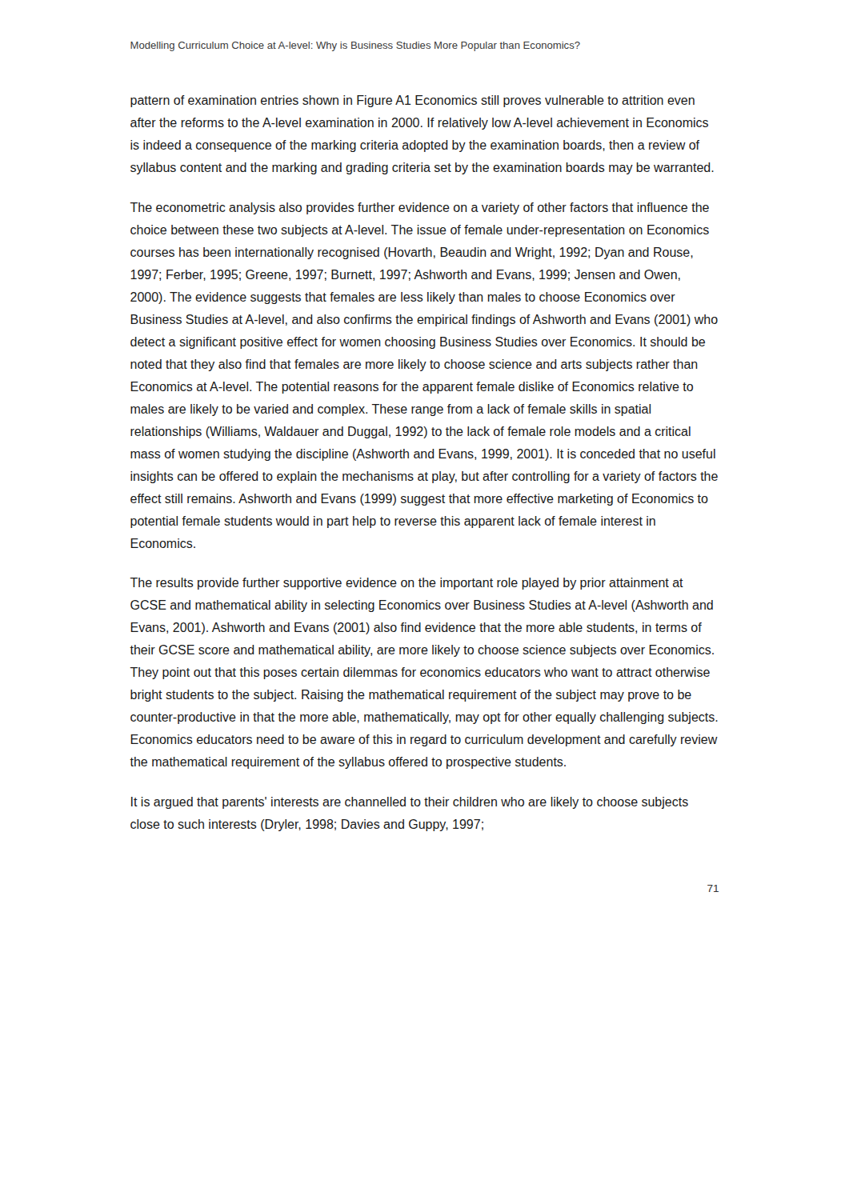Modelling Curriculum Choice at A-level: Why is Business Studies More Popular than Economics?
pattern of examination entries shown in Figure A1 Economics still proves vulnerable to attrition even after the reforms to the A-level examination in 2000. If relatively low A-level achievement in Economics is indeed a consequence of the marking criteria adopted by the examination boards, then a review of syllabus content and the marking and grading criteria set by the examination boards may be warranted.
The econometric analysis also provides further evidence on a variety of other factors that influence the choice between these two subjects at A-level. The issue of female under-representation on Economics courses has been internationally recognised (Hovarth, Beaudin and Wright, 1992; Dyan and Rouse, 1997; Ferber, 1995; Greene, 1997; Burnett, 1997; Ashworth and Evans, 1999; Jensen and Owen, 2000). The evidence suggests that females are less likely than males to choose Economics over Business Studies at A-level, and also confirms the empirical findings of Ashworth and Evans (2001) who detect a significant positive effect for women choosing Business Studies over Economics. It should be noted that they also find that females are more likely to choose science and arts subjects rather than Economics at A-level. The potential reasons for the apparent female dislike of Economics relative to males are likely to be varied and complex. These range from a lack of female skills in spatial relationships (Williams, Waldauer and Duggal, 1992) to the lack of female role models and a critical mass of women studying the discipline (Ashworth and Evans, 1999, 2001). It is conceded that no useful insights can be offered to explain the mechanisms at play, but after controlling for a variety of factors the effect still remains. Ashworth and Evans (1999) suggest that more effective marketing of Economics to potential female students would in part help to reverse this apparent lack of female interest in Economics.
The results provide further supportive evidence on the important role played by prior attainment at GCSE and mathematical ability in selecting Economics over Business Studies at A-level (Ashworth and Evans, 2001). Ashworth and Evans (2001) also find evidence that the more able students, in terms of their GCSE score and mathematical ability, are more likely to choose science subjects over Economics. They point out that this poses certain dilemmas for economics educators who want to attract otherwise bright students to the subject. Raising the mathematical requirement of the subject may prove to be counter-productive in that the more able, mathematically, may opt for other equally challenging subjects. Economics educators need to be aware of this in regard to curriculum development and carefully review the mathematical requirement of the syllabus offered to prospective students.
It is argued that parents' interests are channelled to their children who are likely to choose subjects close to such interests (Dryler, 1998; Davies and Guppy, 1997;
71